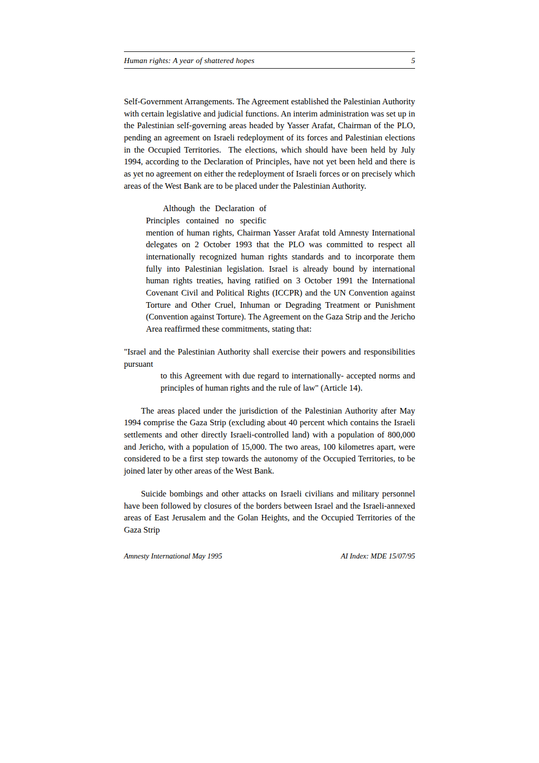Human rights: A year of shattered hopes 5
Self-Government Arrangements. The Agreement established the Palestinian Authority with certain legislative and judicial functions. An interim administration was set up in the Palestinian self-governing areas headed by Yasser Arafat, Chairman of the PLO, pending an agreement on Israeli redeployment of its forces and Palestinian elections in the Occupied Territories. The elections, which should have been held by July 1994, according to the Declaration of Principles, have not yet been held and there is as yet no agreement on either the redeployment of Israeli forces or on precisely which areas of the West Bank are to be placed under the Palestinian Authority.
Although the Declaration of Principles contained no specific mention of human rights, Chairman Yasser Arafat told Amnesty International delegates on 2 October 1993 that the PLO was committed to respect all internationally recognized human rights standards and to incorporate them fully into Palestinian legislation. Israel is already bound by international human rights treaties, having ratified on 3 October 1991 the International Covenant Civil and Political Rights (ICCPR) and the UN Convention against Torture and Other Cruel, Inhuman or Degrading Treatment or Punishment (Convention against Torture). The Agreement on the Gaza Strip and the Jericho Area reaffirmed these commitments, stating that:
"Israel and the Palestinian Authority shall exercise their powers and responsibilities pursuant to this Agreement with due regard to internationally- accepted norms and principles of human rights and the rule of law" (Article 14).
The areas placed under the jurisdiction of the Palestinian Authority after May 1994 comprise the Gaza Strip (excluding about 40 percent which contains the Israeli settlements and other directly Israeli-controlled land) with a population of 800,000 and Jericho, with a population of 15,000. The two areas, 100 kilometres apart, were considered to be a first step towards the autonomy of the Occupied Territories, to be joined later by other areas of the West Bank.
Suicide bombings and other attacks on Israeli civilians and military personnel have been followed by closures of the borders between Israel and the Israeli-annexed areas of East Jerusalem and the Golan Heights, and the Occupied Territories of the Gaza Strip
Amnesty International May 1995 AI Index: MDE 15/07/95